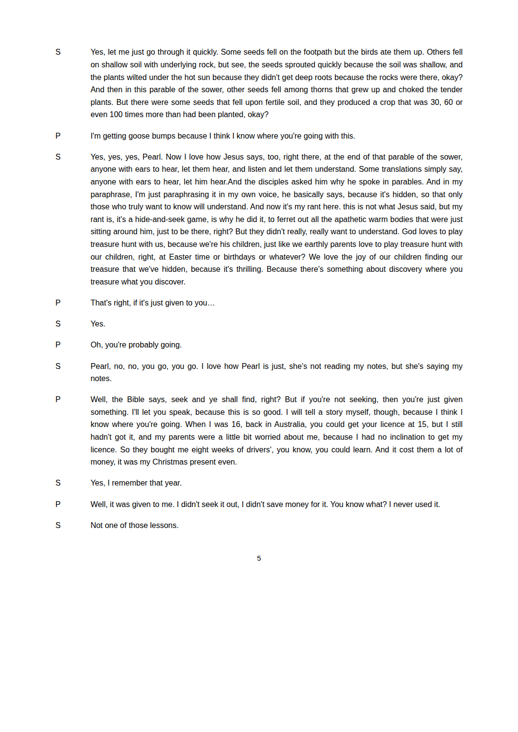S
Yes, let me just go through it quickly. Some seeds fell on the footpath but the birds ate them up. Others fell on shallow soil with underlying rock, but see, the seeds sprouted quickly because the soil was shallow, and the plants wilted under the hot sun because they didn't get deep roots because the rocks were there, okay? And then in this parable of the sower, other seeds fell among thorns that grew up and choked the tender plants. But there were some seeds that fell upon fertile soil, and they produced a crop that was 30, 60 or even 100 times more than had been planted, okay?
P
I'm getting goose bumps because I think I know where you're going with this.
S
Yes, yes, yes, Pearl. Now I love how Jesus says, too, right there, at the end of that parable of the sower, anyone with ears to hear, let them hear, and listen and let them understand. Some translations simply say, anyone with ears to hear, let him hear.And the disciples asked him why he spoke in parables. And in my paraphrase, I'm just paraphrasing it in my own voice, he basically says, because it's hidden, so that only those who truly want to know will understand. And now it's my rant here. this is not what Jesus said, but my rant is, it's a hide-and-seek game, is why he did it, to ferret out all the apathetic warm bodies that were just sitting around him, just to be there, right? But they didn't really, really want to understand. God loves to play treasure hunt with us, because we're his children, just like we earthly parents love to play treasure hunt with our children, right, at Easter time or birthdays or whatever? We love the joy of our children finding our treasure that we've hidden, because it's thrilling. Because there's something about discovery where you treasure what you discover.
P
That's right, if it's just given to you…
S
Yes.
P
Oh, you're probably going.
S
Pearl, no, no, you go, you go. I love how Pearl is just, she's not reading my notes, but she's saying my notes.
P
Well, the Bible says, seek and ye shall find, right? But if you're not seeking, then you're just given something. I'll let you speak, because this is so good. I will tell a story myself, though, because I think I know where you're going. When I was 16, back in Australia, you could get your licence at 15, but I still hadn't got it, and my parents were a little bit worried about me, because I had no inclination to get my licence. So they bought me eight weeks of drivers', you know, you could learn. And it cost them a lot of money, it was my Christmas present even.
S
Yes, I remember that year.
P
Well, it was given to me. I didn't seek it out, I didn't save money for it. You know what? I never used it.
S
Not one of those lessons.
5